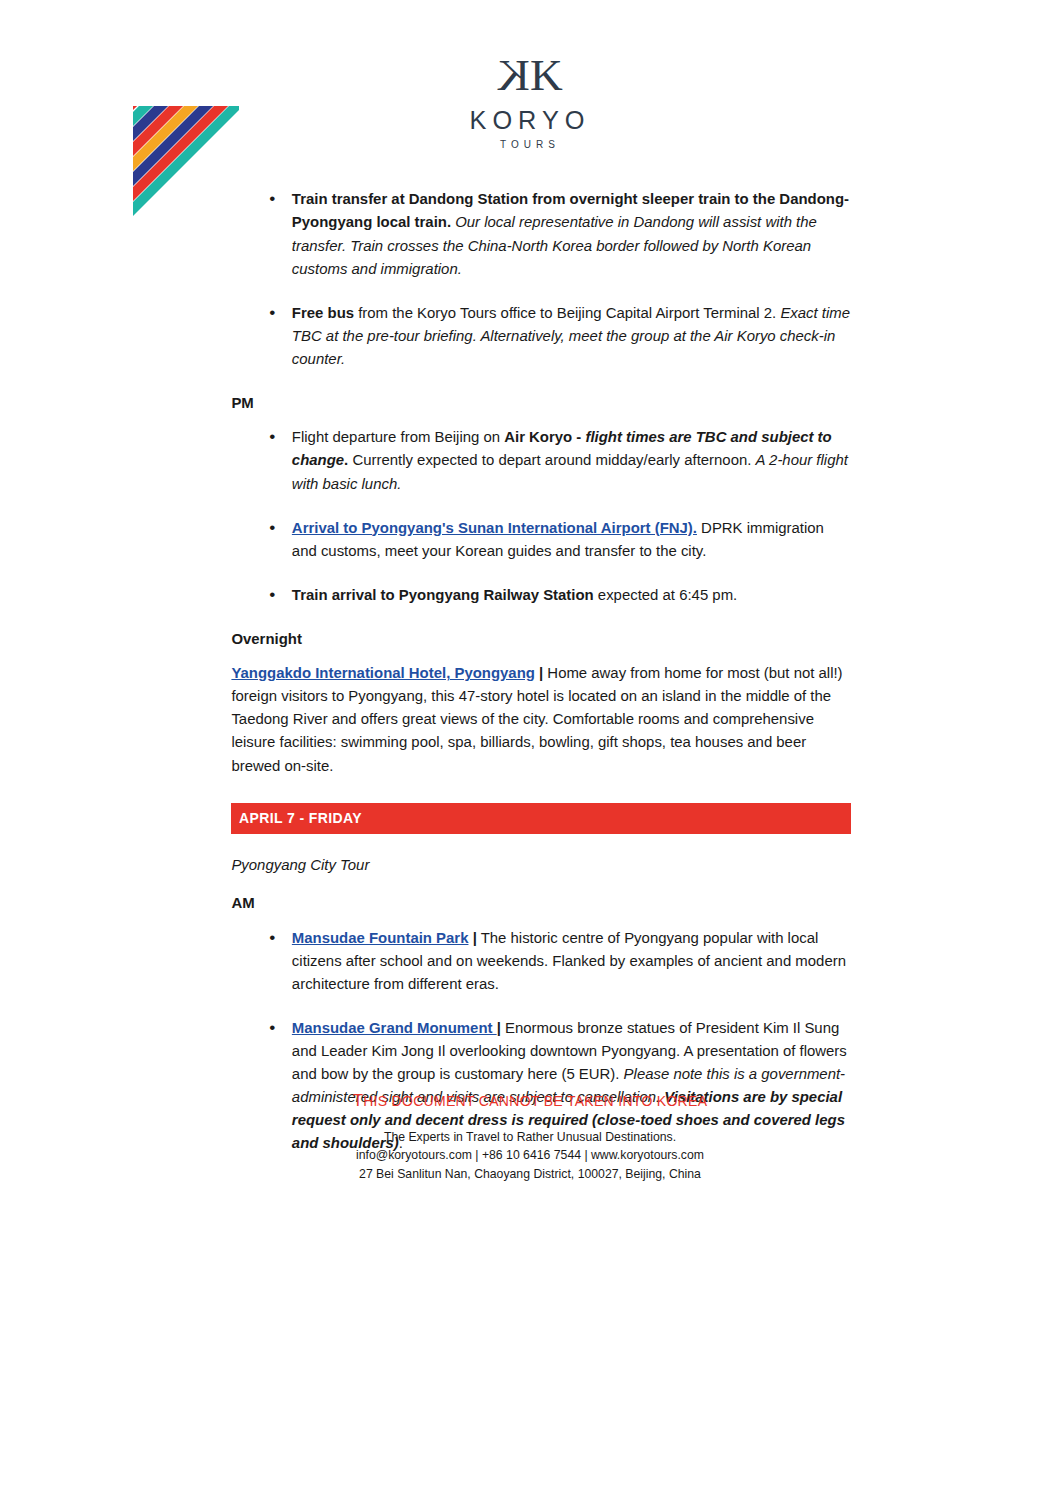KK
KORYO
TOURS
Train transfer at Dandong Station from overnight sleeper train to the Dandong-Pyongyang local train. Our local representative in Dandong will assist with the transfer. Train crosses the China-North Korea border followed by North Korean customs and immigration.
Free bus from the Koryo Tours office to Beijing Capital Airport Terminal 2. Exact time TBC at the pre-tour briefing. Alternatively, meet the group at the Air Koryo check-in counter.
PM
Flight departure from Beijing on Air Koryo - flight times are TBC and subject to change. Currently expected to depart around midday/early afternoon. A 2-hour flight with basic lunch.
Arrival to Pyongyang's Sunan International Airport (FNJ). DPRK immigration and customs, meet your Korean guides and transfer to the city.
Train arrival to Pyongyang Railway Station expected at 6:45 pm.
Overnight
Yanggakdo International Hotel, Pyongyang | Home away from home for most (but not all!) foreign visitors to Pyongyang, this 47-story hotel is located on an island in the middle of the Taedong River and offers great views of the city. Comfortable rooms and comprehensive leisure facilities: swimming pool, spa, billiards, bowling, gift shops, tea houses and beer brewed on-site.
APRIL 7 - FRIDAY
Pyongyang City Tour
AM
Mansudae Fountain Park | The historic centre of Pyongyang popular with local citizens after school and on weekends. Flanked by examples of ancient and modern architecture from different eras.
Mansudae Grand Monument | Enormous bronze statues of President Kim Il Sung and Leader Kim Jong Il overlooking downtown Pyongyang. A presentation of flowers and bow by the group is customary here (5 EUR). Please note this is a government-administered sight and visits are subject to cancellation. Visitations are by special request only and decent dress is required (close-toed shoes and covered legs and shoulders).
THIS DOCUMENT CANNOT BE TAKEN INTO KOREA
The Experts in Travel to Rather Unusual Destinations.
info@koryotours.com | +86 10 6416 7544 | www.koryotours.com
27 Bei Sanlitun Nan, Chaoyang District, 100027, Beijing, China